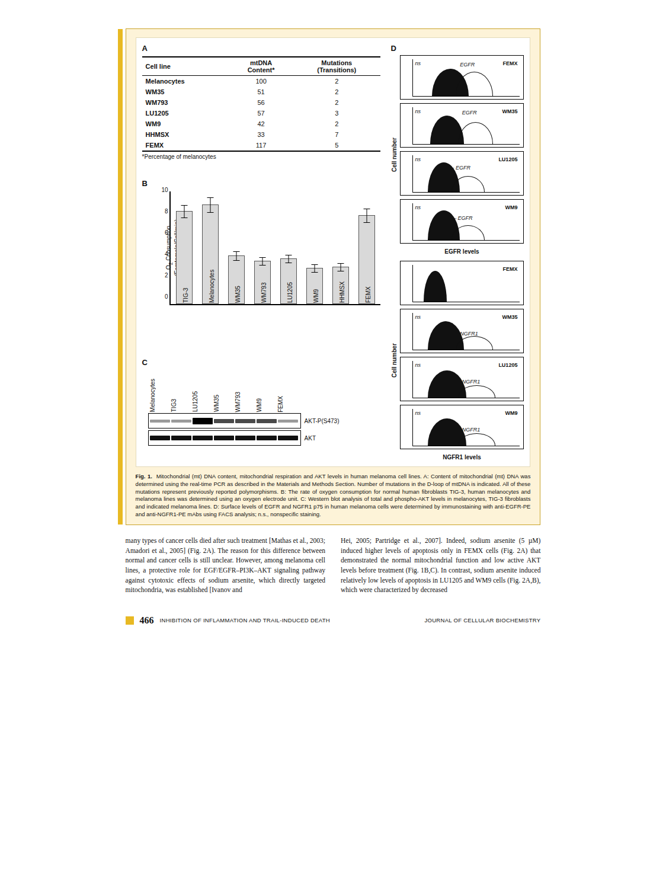A
| Cell line | mtDNA Content* | Mutations (Transitions) |
| --- | --- | --- |
| Melanocytes | 100 | 2 |
| WM35 | 51 | 2 |
| WM793 | 56 | 2 |
| LU1205 | 57 | 3 |
| WM9 | 42 | 2 |
| HHMSX | 33 | 7 |
| FEMX | 117 | 5 |
*Percentage of melanocytes
B
O2 Consumption
(Femtomole/Cell/min)
10 8 6 4 2 0
TIG-3
Melanocytes
WM35
WM793
LU1205
WM9
HHMSX
FEMX
C
Melanocytes TIG3 LU1205 WM35 WM793 WM9 FEMX
AKT-P(S473)
AKT
D
Cell number
ns FEMX EGFR
ns WM35 EGFR
ns LU1205 EGFR ←
ns WM9 EGFR ←
EGFR levels
Cell number
FEMX
ns WM35 NGFR1
ns LU1205 NGFR1 ←
ns WM9 NGFR1 ←
NGFR1 levels
Fig. 1. Mitochondrial (mt) DNA content, mitochondrial respiration and AKT levels in human melanoma cell lines. A: Content of mitochondrial (mt) DNA was determined using the real-time PCR as described in the Materials and Methods Section. Number of mutations in the D-loop of mtDNA is indicated. All of these mutations represent previously reported polymorphisms. B: The rate of oxygen consumption for normal human fibroblasts TIG-3, human melanocytes and melanoma lines was determined using an oxygen electrode unit. C: Western blot analysis of total and phospho-AKT levels in melanocytes, TIG-3 fibroblasts and indicated melanoma lines. D: Surface levels of EGFR and NGFR1 p75 in human melanoma cells were determined by immunostaining with anti-EGFR-PE and anti-NGFR1-PE mAbs using FACS analysis; n.s., nonspecific staining.
many types of cancer cells died after such treatment [Mathas et al., 2003; Amadori et al., 2005] (Fig. 2A). The reason for this difference between normal and cancer cells is still unclear. However, among melanoma cell lines, a protective role for EGF/EGFR–PI3K–AKT signaling pathway against cytotoxic effects of sodium arsenite, which directly targeted mitochondria, was established [Ivanov and
Hei, 2005; Partridge et al., 2007]. Indeed, sodium arsenite (5 µM) induced higher levels of apoptosis only in FEMX cells (Fig. 2A) that demonstrated the normal mitochondrial function and low active AKT levels before treatment (Fig. 1B,C). In contrast, sodium arsenite induced relatively low levels of apoptosis in LU1205 and WM9 cells (Fig. 2A,B), which were characterized by decreased
466
Inhibition of Inflammation and TRAIL-Induced Death
Journal of Cellular Biochemistry